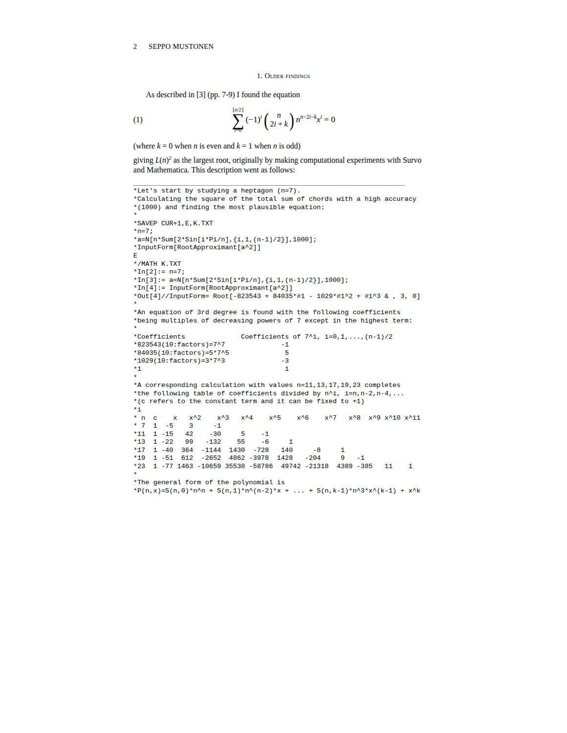2 SEPPO MUSTONEN
1. Older findings
As described in [3] (pp. 7-9) I found the equation
(1) ⌊n/2⌋ ∑ i=0 (−1)i ( n 2i + k ) nn−2i−kxi = 0
(where k = 0 when n is even and k = 1 when n is odd)
giving L(n)2 as the largest root, originally by making computational experiments with Survo and Mathematica. This description went as follows:
____________________________________________________________________
*Let's start by studying a heptagon (n=7).
*Calculating the square of the total sum of chords with a high accuracy
*(1000) and finding the most plausible equation:
*
*SAVEP CUR+1,E,K.TXT
*n=7;
*a=N[n*Sum[2*Sin[i*Pi/n],{i,1,(n-1)/2}],1000];
*InputForm[RootApproximant[a^2]]
E
*/MATH K.TXT
*In[2]:= n=7;
*In[3]:= a=N[n*Sum[2*Sin[i*Pi/n],{i,1,(n-1)/2}],1000];
*In[4]:= InputForm[RootApproximant[a^2]]
*Out[4]//InputForm= Root[-823543 + 84035*#1 - 1029*#1^2 + #1^3 & , 3, 0]
*
*An equation of 3rd degree is found with the following coefficients
*being multiples of decreasing powers of 7 except in the highest term:
*
*Coefficients              Coefficients of 7^i, i=0,1,...,(n-1)/2
*823543(10:factors)=7^7              -1
*84035(10:factors)=5*7^5              5
*1029(10:factors)=3*7^3              -3
*1                                    1
*
*A corresponding calculation with values n=11,13,17,19,23 completes
*the following table of coefficients divided by n^i, i=n,n-2,n-4,...
*(c refers to the constant term and it can be fixed to +1)
*i
* n  c    x   x^2    x^3   x^4    x^5    x^6    x^7   x^8  x^9 x^10 x^11
* 7  1  -5    3     -1
*11  1 -15   42    -30     5    -1
*13  1 -22   99   -132    55    -6     1
*17  1 -40  364  -1144  1430  -728   140     -8     1
*19  1 -51  612  -2652  4862 -3978  1428   -204     9   -1
*23  1 -77 1463 -10659 35530 -58786  49742 -21318  4389 -385   11    1
*
*The general form of the polynomial is
*P(n,x)=S(n,0)*n^n + S(n,1)*n^(n-2)*x + ... + S(n,k-1)*n^3*x^(k-1) + x^k